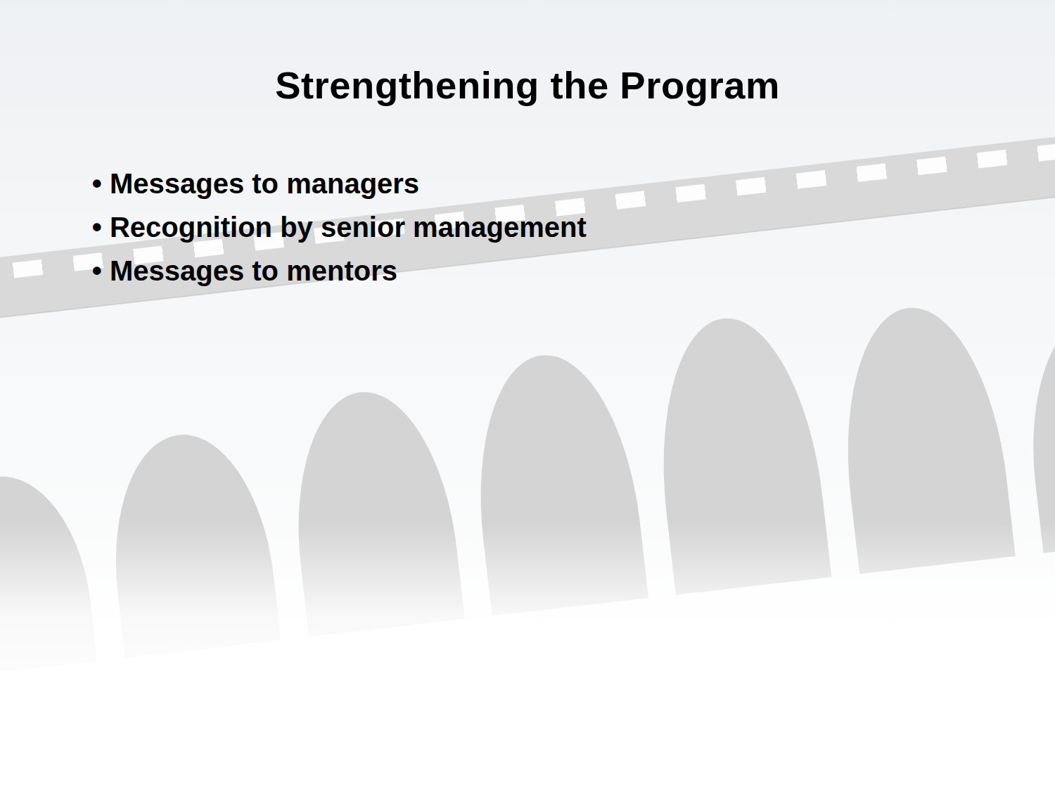Strengthening the Program
Messages to managers
Recognition by senior management
Messages to mentors